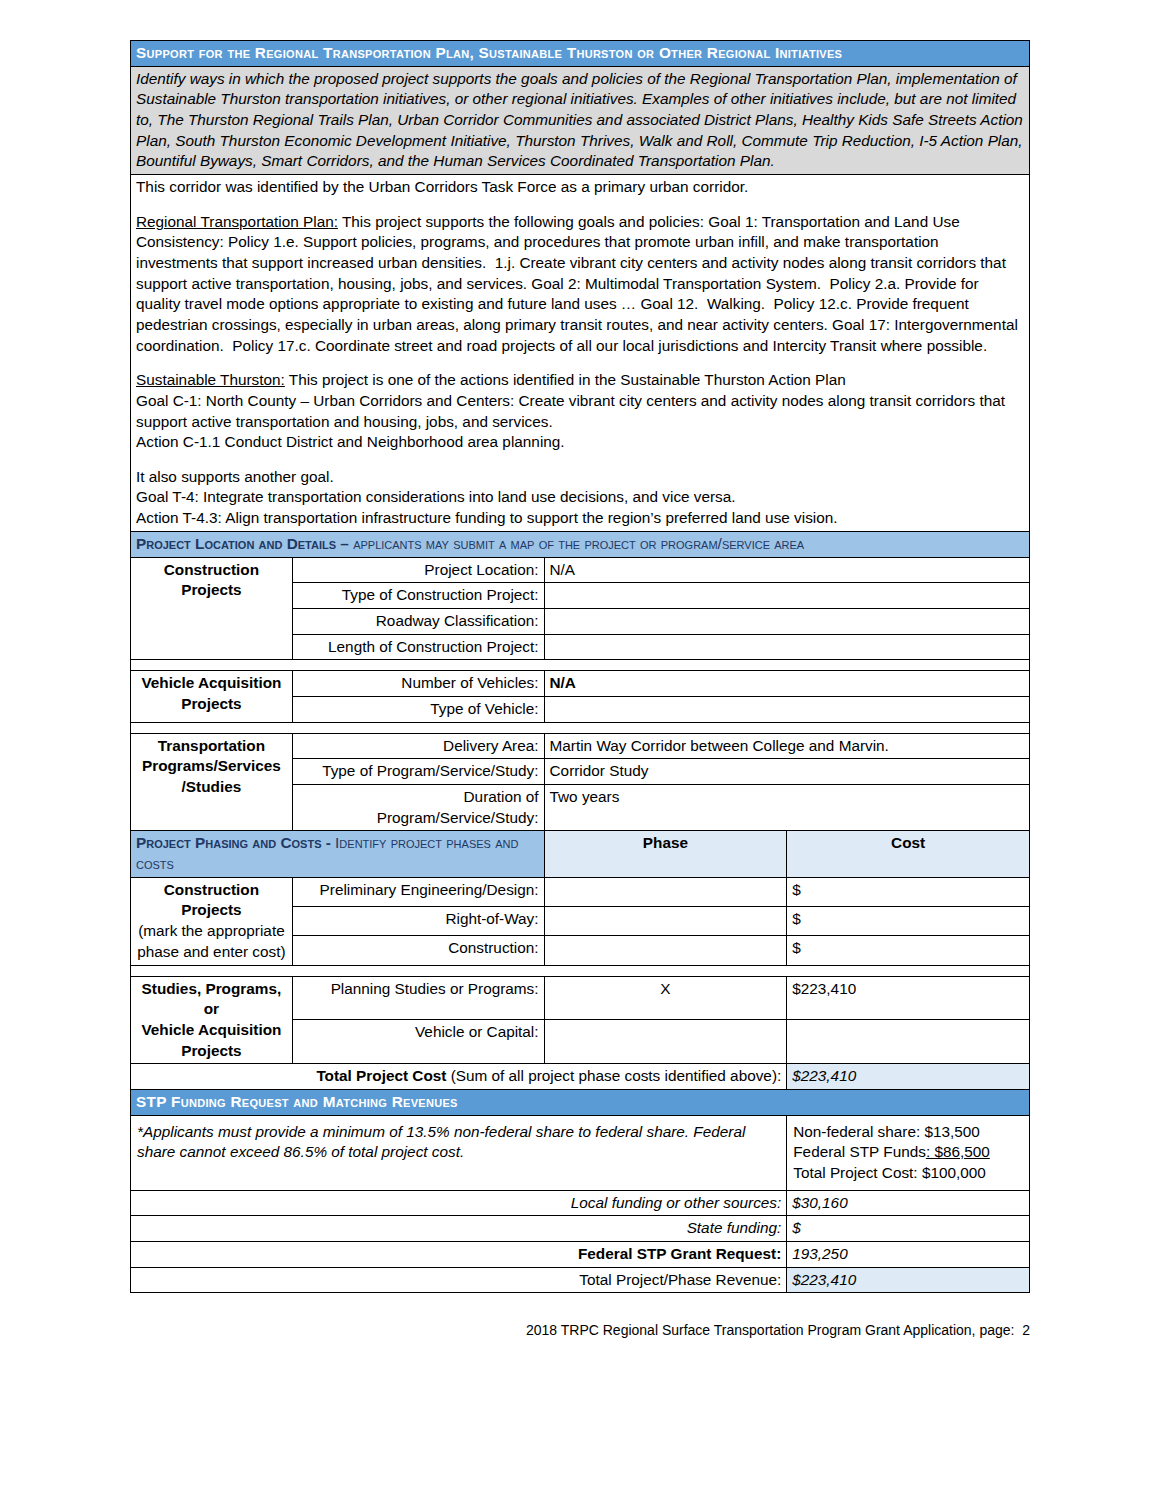| Support for the Regional Transportation Plan, Sustainable Thurston or Other Regional Initiatives |
| Identify ways in which the proposed project supports the goals and policies of the Regional Transportation Plan, implementation of Sustainable Thurston transportation initiatives, or other regional initiatives. Examples of other initiatives include, but are not limited to, The Thurston Regional Trails Plan, Urban Corridor Communities and associated District Plans, Healthy Kids Safe Streets Action Plan, South Thurston Economic Development Initiative, Thurston Thrives, Walk and Roll, Commute Trip Reduction, I-5 Action Plan, Bountiful Byways, Smart Corridors, and the Human Services Coordinated Transportation Plan. |
| This corridor was identified by the Urban Corridors Task Force as a primary urban corridor. Regional Transportation Plan: This project supports the following goals and policies: Goal 1: Transportation and Land Use Consistency: Policy 1.e. Support policies, programs, and procedures that promote urban infill, and make transportation investments that support increased urban densities. 1.j. Create vibrant city centers and activity nodes along transit corridors that support active transportation, housing, jobs, and services. Goal 2: Multimodal Transportation System. Policy 2.a. Provide for quality travel mode options appropriate to existing and future land uses … Goal 12. Walking. Policy 12.c. Provide frequent pedestrian crossings, especially in urban areas, along primary transit routes, and near activity centers. Goal 17: Intergovernmental coordination. Policy 17.c. Coordinate street and road projects of all our local jurisdictions and Intercity Transit where possible. Sustainable Thurston: This project is one of the actions identified in the Sustainable Thurston Action Plan Goal C-1: North County – Urban Corridors and Centers: Create vibrant city centers and activity nodes along transit corridors that support active transportation and housing, jobs, and services. Action C-1.1 Conduct District and Neighborhood area planning. It also supports another goal. Goal T-4: Integrate transportation considerations into land use decisions, and vice versa. Action T-4.3: Align transportation infrastructure funding to support the region’s preferred land use vision. |
| Project Location and Details – applicants may submit a map of the project or program/service area |
| Construction Projects | Project Location: | N/A |
| Type of Construction Project: | |
| Roadway Classification: | |
| Length of Construction Project: | |
| Vehicle Acquisition Projects | Number of Vehicles: | N/A |
| Type of Vehicle: | |
| Transportation Programs/Services /Studies | Delivery Area: | Martin Way Corridor between College and Marvin. |
| Type of Program/Service/Study: | Corridor Study |
| Duration of Program/Service/Study: | Two years |
| Project Phasing and Costs - Identify project phases and costs | Phase | Cost |
| Construction Projects (mark the appropriate phase and enter cost) | Preliminary Engineering/Design: | | $ |
| Right-of-Way: | | $ |
| Construction: | | $ |
| Studies, Programs, or Vehicle Acquisition Projects | Planning Studies or Programs: | X | $223,410 |
| Vehicle or Capital: | | |
| Total Project Cost (Sum of all project phase costs identified above): | $223,410 |
| STP Funding Request and Matching Revenues |
| *Applicants must provide a minimum of 13.5% non-federal share to federal share. Federal share cannot exceed 86.5% of total project cost. | Non-federal share: $13,500 Federal STP Funds : $86,500 Total Project Cost: $100,000 |
| Local funding or other sources: | $30,160 |
| State funding: | $ |
| Federal STP Grant Request: | 193,250 |
| Total Project/Phase Revenue: | $223,410 |
2018 TRPC Regional Surface Transportation Program Grant Application, page: 2